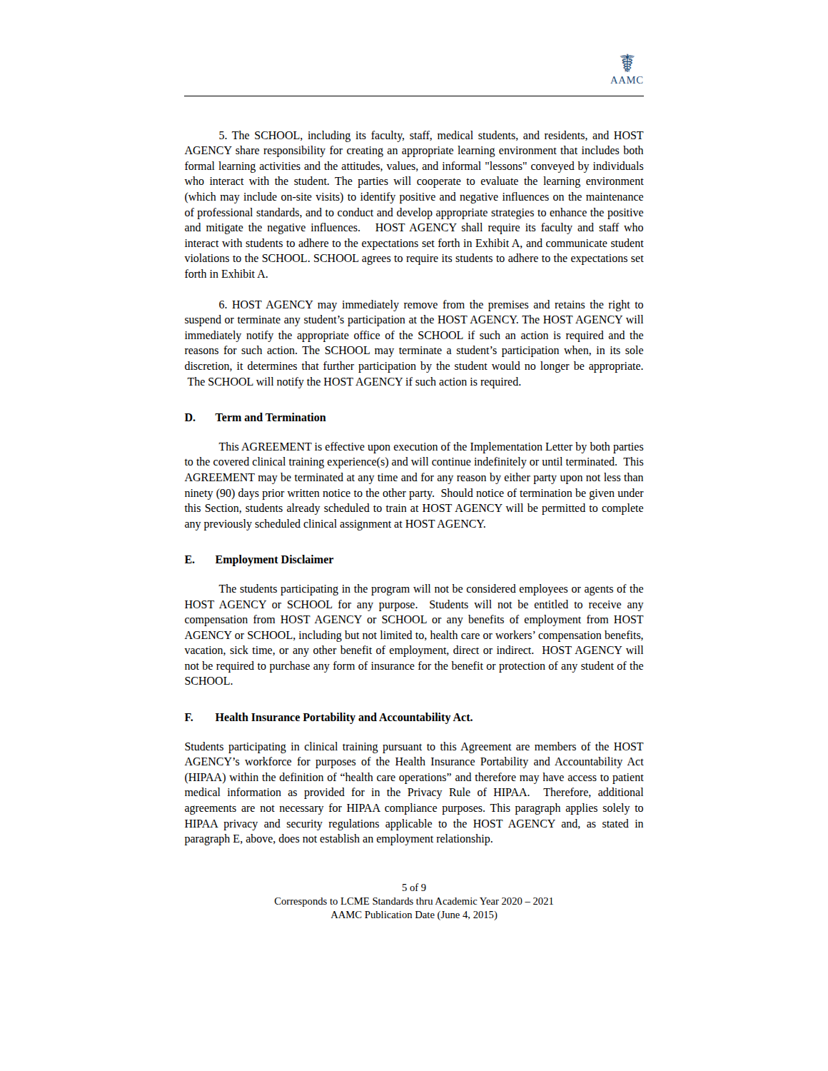☤ AAMC
5. The SCHOOL, including its faculty, staff, medical students, and residents, and HOST AGENCY share responsibility for creating an appropriate learning environment that includes both formal learning activities and the attitudes, values, and informal "lessons" conveyed by individuals who interact with the student. The parties will cooperate to evaluate the learning environment (which may include on-site visits) to identify positive and negative influences on the maintenance of professional standards, and to conduct and develop appropriate strategies to enhance the positive and mitigate the negative influences. HOST AGENCY shall require its faculty and staff who interact with students to adhere to the expectations set forth in Exhibit A, and communicate student violations to the SCHOOL. SCHOOL agrees to require its students to adhere to the expectations set forth in Exhibit A.
6. HOST AGENCY may immediately remove from the premises and retains the right to suspend or terminate any student’s participation at the HOST AGENCY. The HOST AGENCY will immediately notify the appropriate office of the SCHOOL if such an action is required and the reasons for such action. The SCHOOL may terminate a student’s participation when, in its sole discretion, it determines that further participation by the student would no longer be appropriate. The SCHOOL will notify the HOST AGENCY if such action is required.
D. Term and Termination
This AGREEMENT is effective upon execution of the Implementation Letter by both parties to the covered clinical training experience(s) and will continue indefinitely or until terminated. This AGREEMENT may be terminated at any time and for any reason by either party upon not less than ninety (90) days prior written notice to the other party. Should notice of termination be given under this Section, students already scheduled to train at HOST AGENCY will be permitted to complete any previously scheduled clinical assignment at HOST AGENCY.
E. Employment Disclaimer
The students participating in the program will not be considered employees or agents of the HOST AGENCY or SCHOOL for any purpose. Students will not be entitled to receive any compensation from HOST AGENCY or SCHOOL or any benefits of employment from HOST AGENCY or SCHOOL, including but not limited to, health care or workers’ compensation benefits, vacation, sick time, or any other benefit of employment, direct or indirect. HOST AGENCY will not be required to purchase any form of insurance for the benefit or protection of any student of the SCHOOL.
F. Health Insurance Portability and Accountability Act.
Students participating in clinical training pursuant to this Agreement are members of the HOST AGENCY’s workforce for purposes of the Health Insurance Portability and Accountability Act (HIPAA) within the definition of “health care operations” and therefore may have access to patient medical information as provided for in the Privacy Rule of HIPAA. Therefore, additional agreements are not necessary for HIPAA compliance purposes. This paragraph applies solely to HIPAA privacy and security regulations applicable to the HOST AGENCY and, as stated in paragraph E, above, does not establish an employment relationship.
5 of 9
Corresponds to LCME Standards thru Academic Year 2020 – 2021
AAMC Publication Date (June 4, 2015)